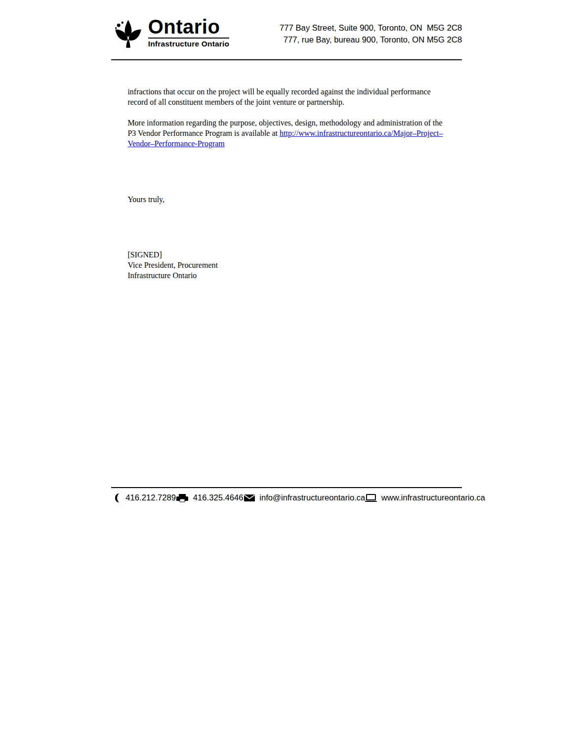Ontario Infrastructure Ontario
777 Bay Street, Suite 900, Toronto, ON M5G 2C8
777, rue Bay, bureau 900, Toronto, ON M5G 2C8
infractions that occur on the project will be equally recorded against the individual performance record of all constituent members of the joint venture or partnership.
More information regarding the purpose, objectives, design, methodology and administration of the P3 Vendor Performance Program is available at http://www.infrastructureontario.ca/Major–Project–Vendor–Performance-Program
Yours truly,
[SIGNED]
Vice President, Procurement
Infrastructure Ontario
416.212.7289
416.325.4646
info@infrastructureontario.ca
www.infrastructureontario.ca